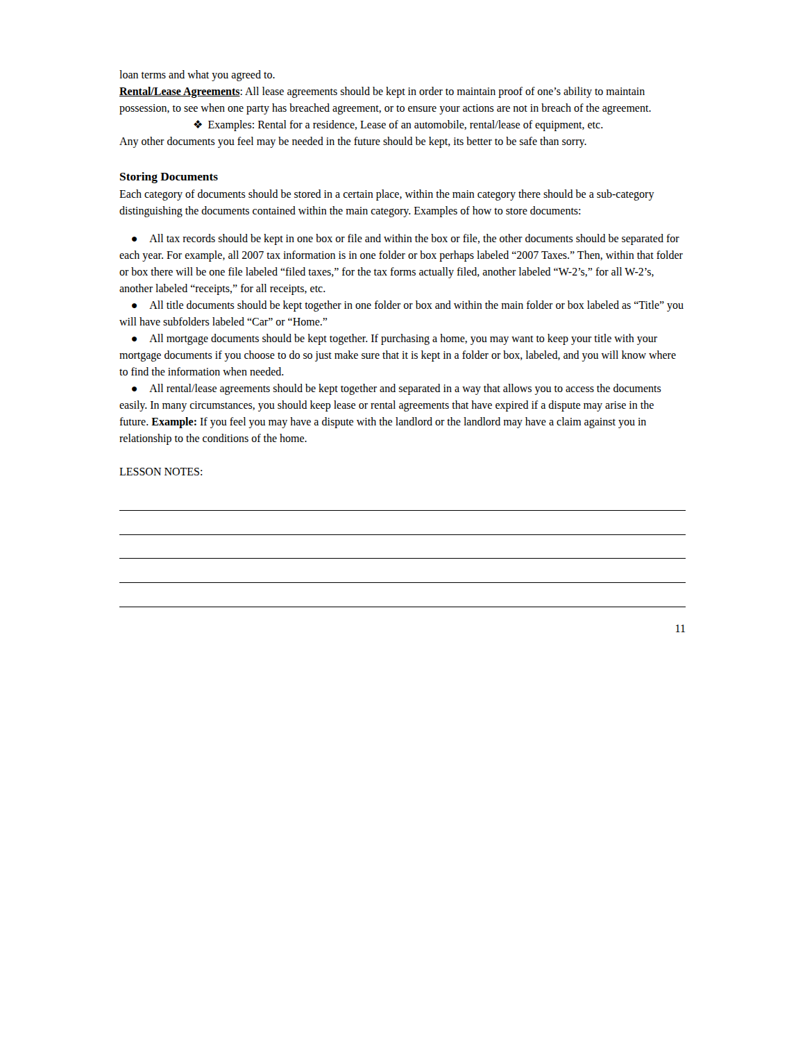loan terms and what you agreed to.
Rental/Lease Agreements: All lease agreements should be kept in order to maintain proof of one’s ability to maintain possession, to see when one party has breached agreement, or to ensure your actions are not in breach of the agreement.
❖ Examples: Rental for a residence, Lease of an automobile, rental/lease of equipment, etc.
Any other documents you feel may be needed in the future should be kept, its better to be safe than sorry.
Storing Documents
Each category of documents should be stored in a certain place, within the main category there should be a sub-category distinguishing the documents contained within the main category. Examples of how to store documents:
●All tax records should be kept in one box or file and within the box or file, the other documents should be separated for each year. For example, all 2007 tax information is in one folder or box perhaps labeled “2007 Taxes.” Then, within that folder or box there will be one file labeled “filed taxes,” for the tax forms actually filed, another labeled “W-2’s,” for all W-2’s, another labeled “receipts,” for all receipts, etc.
●All title documents should be kept together in one folder or box and within the main folder or box labeled as “Title” you will have subfolders labeled “Car” or “Home.”
●All mortgage documents should be kept together. If purchasing a home, you may want to keep your title with your mortgage documents if you choose to do so just make sure that it is kept in a folder or box, labeled, and you will know where to find the information when needed.
●All rental/lease agreements should be kept together and separated in a way that allows you to access the documents easily. In many circumstances, you should keep lease or rental agreements that have expired if a dispute may arise in the future. Example: If you feel you may have a dispute with the landlord or the landlord may have a claim against you in relationship to the conditions of the home.
LESSON NOTES:
11